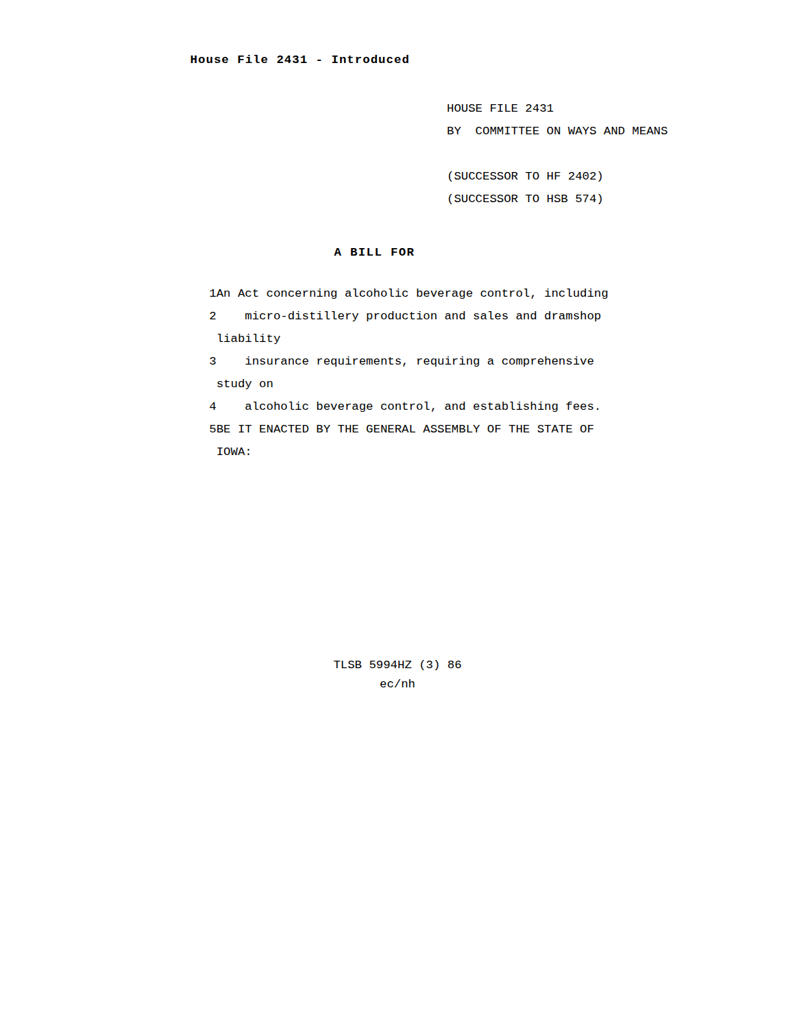House File 2431 - Introduced
HOUSE FILE 2431 BY COMMITTEE ON WAYS AND MEANS (SUCCESSOR TO HF 2402) (SUCCESSOR TO HSB 574)
A BILL FOR
| 1 | An Act concerning alcoholic beverage control, including |
| 2 | micro-distillery production and sales and dramshop liability |
| 3 | insurance requirements, requiring a comprehensive study on |
| 4 | alcoholic beverage control, and establishing fees. |
| 5 | BE IT ENACTED BY THE GENERAL ASSEMBLY OF THE STATE OF IOWA: |
TLSB 5994HZ (3) 86
ec/nh